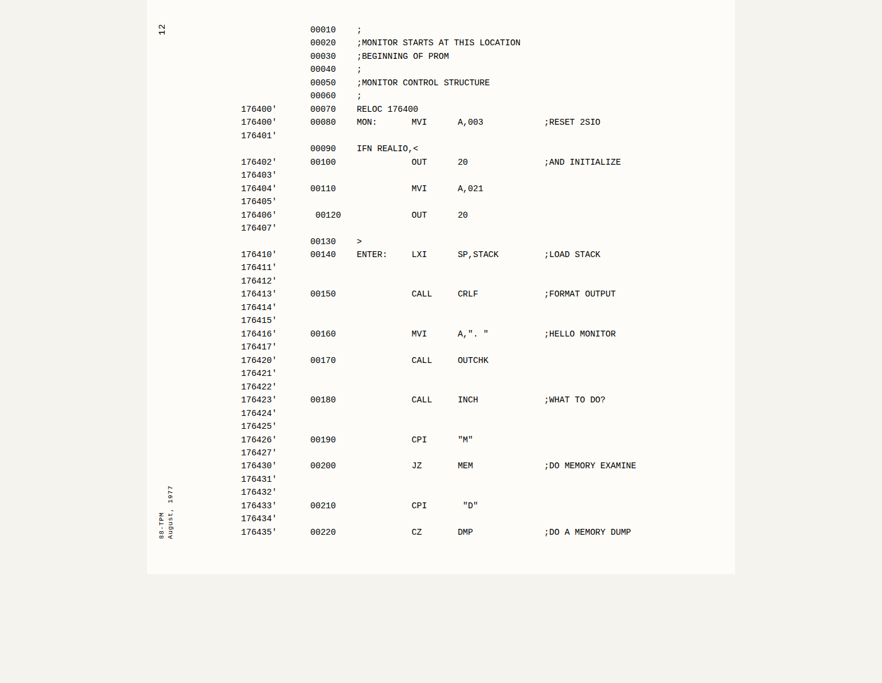12
88-TPM
August, 1977
| | 00010 | ; | | | |
| | 00020 | ;MONITOR STARTS AT THIS LOCATION |
| | 00030 | ;BEGINNING OF PROM |
| | 00040 | ; |
| | 00050 | ;MONITOR CONTROL STRUCTURE |
| | 00060 | ; |
| 176400' | 00070 | RELOC 176400 |
| 176400' | 00080 | MON: | MVI | A,003 | ;RESET 2SIO |
| 176401' | | | | | |
| | 00090 | IFN REALIO,< |
| 176402' | 00100 | | OUT | 20 | ;AND INITIALIZE |
| 176403' | | | | | |
| 176404' | 00110 | | MVI | A,021 | |
| 176405' | | | | | |
| 176406' | 00120 | | OUT | 20 | |
| 176407' | | | | | |
| | 00130 | > | | | |
| 176410' | 00140 | ENTER: | LXI | SP,STACK | ;LOAD STACK |
| 176411' | | | | | |
| 176412' | | | | | |
| 176413' | 00150 | | CALL | CRLF | ;FORMAT OUTPUT |
| 176414' | | | | | |
| 176415' | | | | | |
| 176416' | 00160 | | MVI | A,". " | ;HELLO MONITOR |
| 176417' | | | | | |
| 176420' | 00170 | | CALL | OUTCHK | |
| 176421' | | | | | |
| 176422' | | | | | |
| 176423' | 00180 | | CALL | INCH | ;WHAT TO DO? |
| 176424' | | | | | |
| 176425' | | | | | |
| 176426' | 00190 | | CPI | "M" | |
| 176427' | | | | | |
| 176430' | 00200 | | JZ | MEM | ;DO MEMORY EXAMINE |
| 176431' | | | | | |
| 176432' | | | | | |
| 176433' | 00210 | | CPI | "D" | |
| 176434' | | | | | |
| 176435' | 00220 | | CZ | DMP | ;DO A MEMORY DUMP |